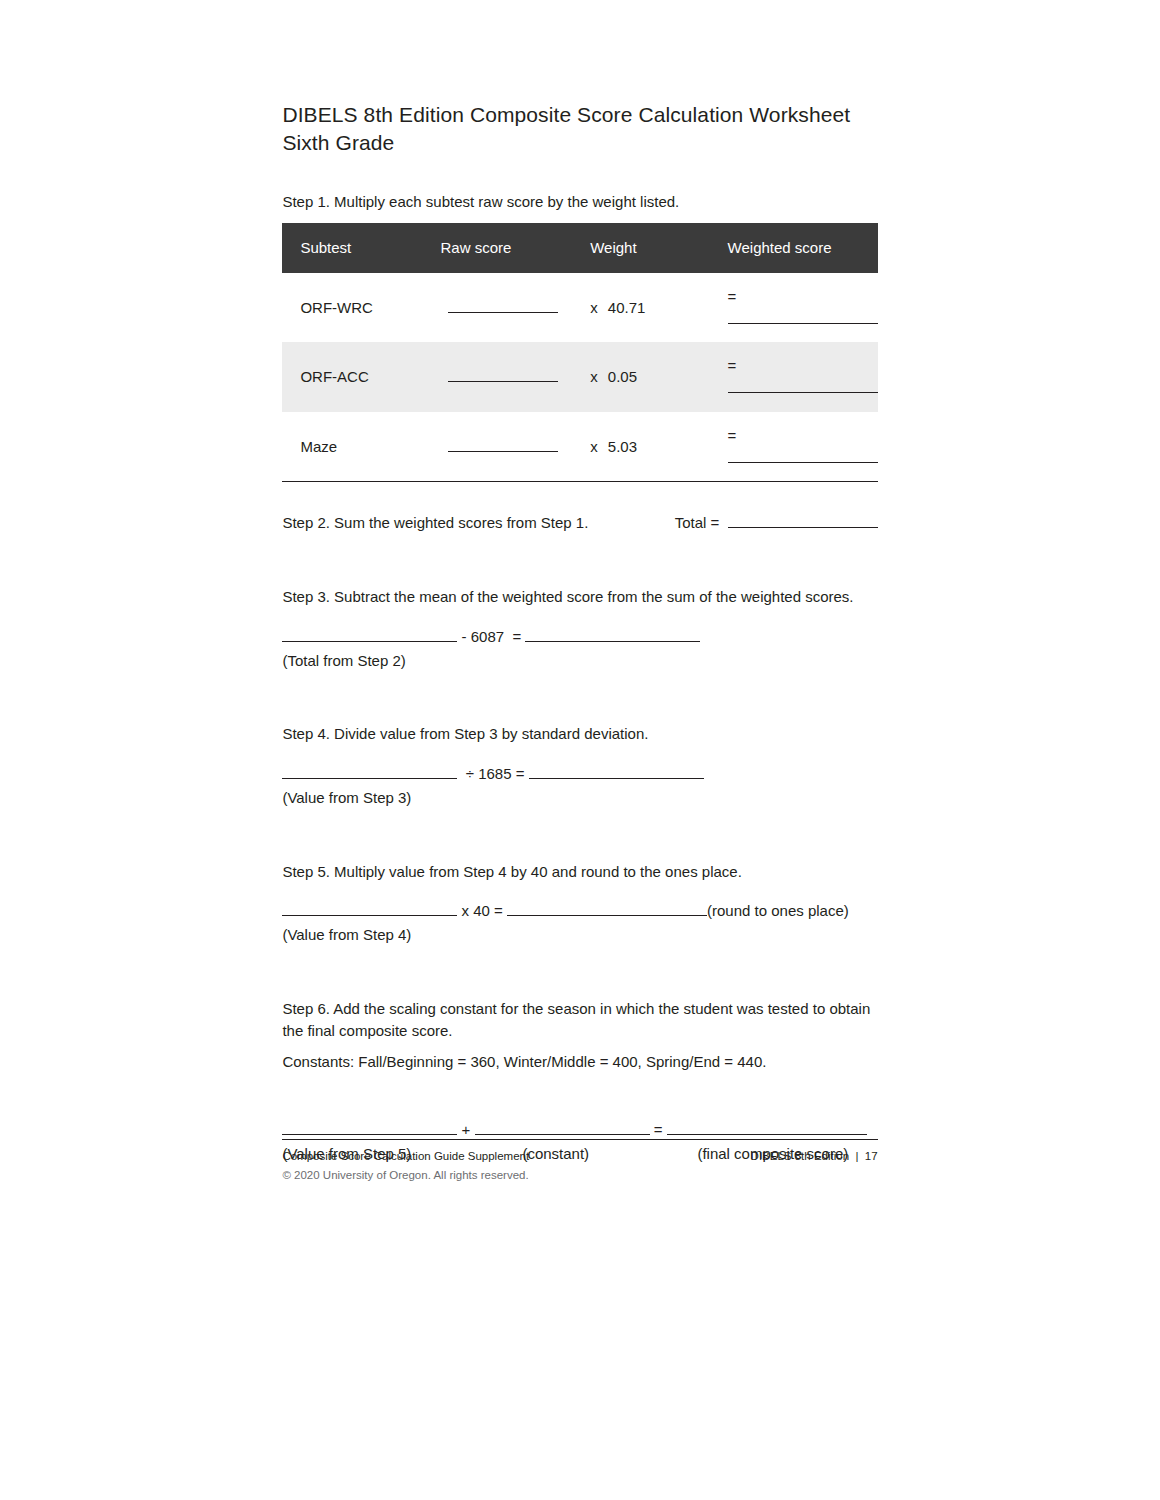DIBELS 8th Edition Composite Score Calculation Worksheet
Sixth Grade
Step 1. Multiply each subtest raw score by the weight listed.
| Subtest | Raw score | Weight | Weighted score |
| --- | --- | --- | --- |
| ORF-WRC | | x 40.71 | = |
| ORF-ACC | | x 0.05 | = |
| Maze | | x 5.03 | = |
Step 2. Sum the weighted scores from Step 1.
Total =
Step 3. Subtract the mean of the weighted score from the sum of the weighted scores.
- 6087 =
(Total from Step 2)
Step 4. Divide value from Step 3 by standard deviation.
÷ 1685 =
(Value from Step 3)
Step 5. Multiply value from Step 4 by 40 and round to the ones place.
x 40 = (round to ones place)
(Value from Step 4)
Step 6. Add the scaling constant for the season in which the student was tested to obtain the final composite score.
Constants: Fall/Beginning = 360, Winter/Middle = 400, Spring/End = 440.
+ =
(Value from Step 5) (constant) (final composite score)
Composite Score Calculation Guide Supplement
© 2020 University of Oregon. All rights reserved.
DIBELS 8th Edition | 17